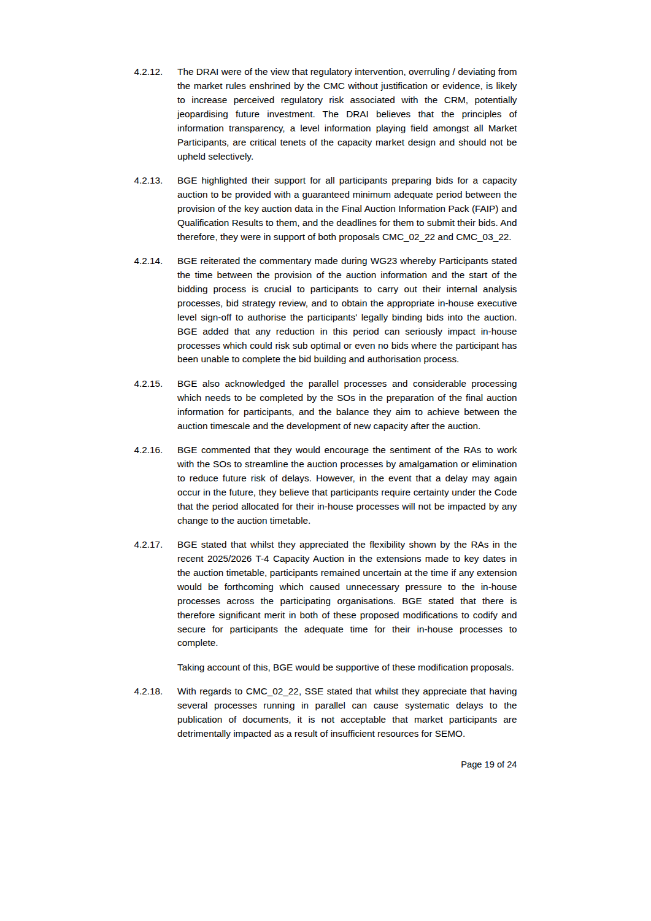4.2.12.
The DRAI were of the view that regulatory intervention, overruling / deviating from the market rules enshrined by the CMC without justification or evidence, is likely to increase perceived regulatory risk associated with the CRM, potentially jeopardising future investment. The DRAI believes that the principles of information transparency, a level information playing field amongst all Market Participants, are critical tenets of the capacity market design and should not be upheld selectively.
4.2.13.
BGE highlighted their support for all participants preparing bids for a capacity auction to be provided with a guaranteed minimum adequate period between the provision of the key auction data in the Final Auction Information Pack (FAIP) and Qualification Results to them, and the deadlines for them to submit their bids. And therefore, they were in support of both proposals CMC_02_22 and CMC_03_22.
4.2.14.
BGE reiterated the commentary made during WG23 whereby Participants stated the time between the provision of the auction information and the start of the bidding process is crucial to participants to carry out their internal analysis processes, bid strategy review, and to obtain the appropriate in-house executive level sign-off to authorise the participants' legally binding bids into the auction. BGE added that any reduction in this period can seriously impact in-house processes which could risk sub optimal or even no bids where the participant has been unable to complete the bid building and authorisation process.
4.2.15.
BGE also acknowledged the parallel processes and considerable processing which needs to be completed by the SOs in the preparation of the final auction information for participants, and the balance they aim to achieve between the auction timescale and the development of new capacity after the auction.
4.2.16.
BGE commented that they would encourage the sentiment of the RAs to work with the SOs to streamline the auction processes by amalgamation or elimination to reduce future risk of delays. However, in the event that a delay may again occur in the future, they believe that participants require certainty under the Code that the period allocated for their in-house processes will not be impacted by any change to the auction timetable.
4.2.17.
BGE stated that whilst they appreciated the flexibility shown by the RAs in the recent 2025/2026 T-4 Capacity Auction in the extensions made to key dates in the auction timetable, participants remained uncertain at the time if any extension would be forthcoming which caused unnecessary pressure to the in-house processes across the participating organisations. BGE stated that there is therefore significant merit in both of these proposed modifications to codify and secure for participants the adequate time for their in-house processes to complete.
Taking account of this, BGE would be supportive of these modification proposals.
4.2.18.
With regards to CMC_02_22, SSE stated that whilst they appreciate that having several processes running in parallel can cause systematic delays to the publication of documents, it is not acceptable that market participants are detrimentally impacted as a result of insufficient resources for SEMO.
Page 19 of 24